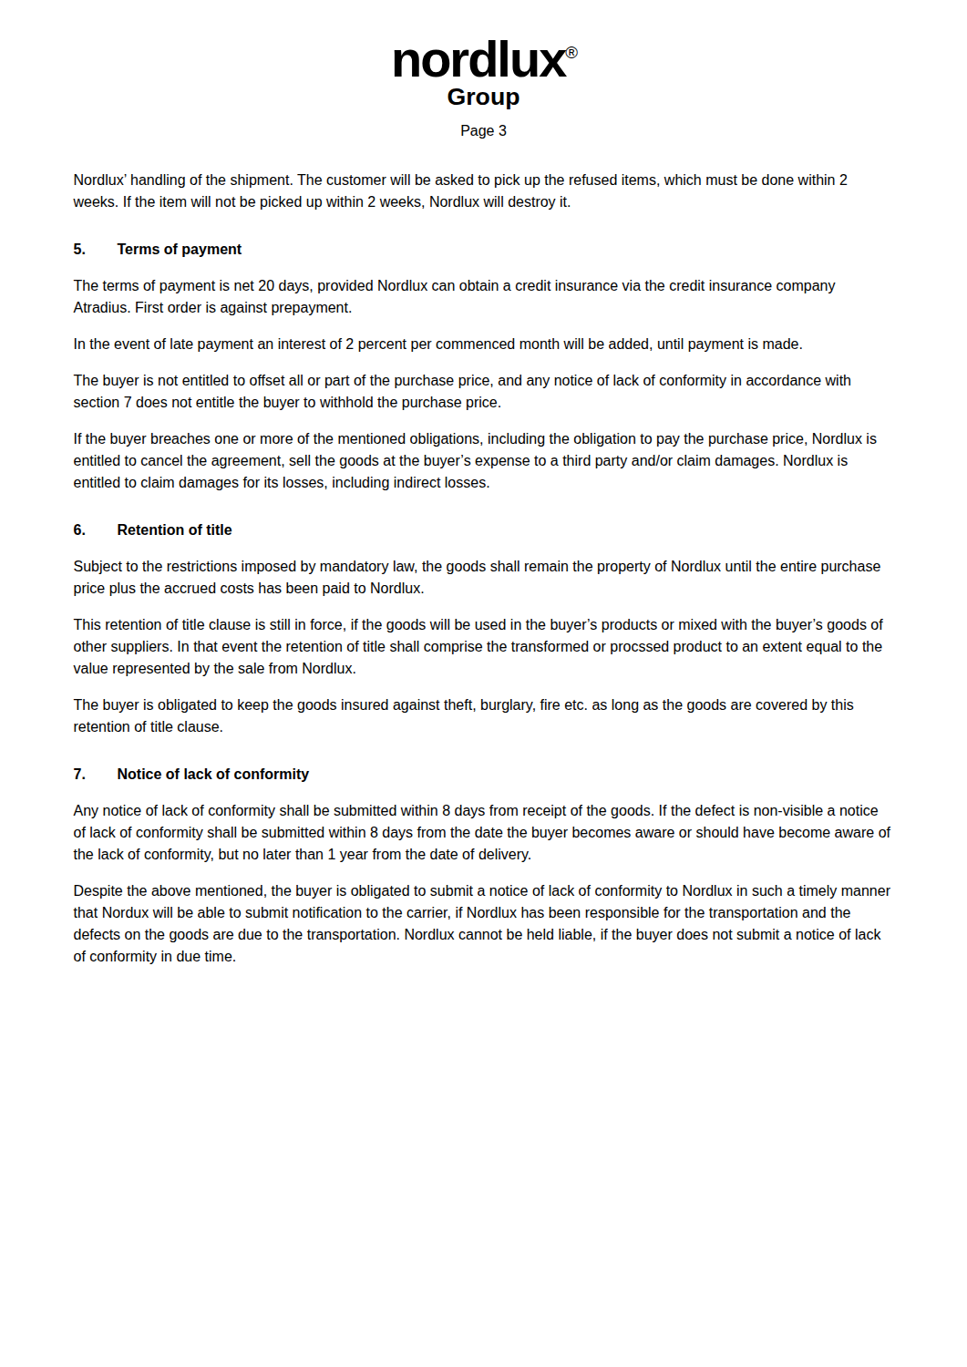nordlux®
Group
Page 3
Nordlux’ handling of the shipment. The customer will be asked to pick up the refused items, which must be done within 2 weeks. If the item will not be picked up within 2 weeks, Nordlux will destroy it.
5. Terms of payment
The terms of payment is net 20 days, provided Nordlux can obtain a credit insurance via the credit insurance company Atradius. First order is against prepayment.
In the event of late payment an interest of 2 percent per commenced month will be added, until payment is made.
The buyer is not entitled to offset all or part of the purchase price, and any notice of lack of conformity in accordance with section 7 does not entitle the buyer to withhold the purchase price.
If the buyer breaches one or more of the mentioned obligations, including the obligation to pay the purchase price, Nordlux is entitled to cancel the agreement, sell the goods at the buyer’s expense to a third party and/or claim damages. Nordlux is entitled to claim damages for its losses, including indirect losses.
6. Retention of title
Subject to the restrictions imposed by mandatory law, the goods shall remain the property of Nordlux until the entire purchase price plus the accrued costs has been paid to Nordlux.
This retention of title clause is still in force, if the goods will be used in the buyer’s products or mixed with the buyer’s goods of other suppliers. In that event the retention of title shall comprise the transformed or procssed product to an extent equal to the value represented by the sale from Nordlux.
The buyer is obligated to keep the goods insured against theft, burglary, fire etc. as long as the goods are covered by this retention of title clause.
7. Notice of lack of conformity
Any notice of lack of conformity shall be submitted within 8 days from receipt of the goods. If the defect is non-visible a notice of lack of conformity shall be submitted within 8 days from the date the buyer becomes aware or should have become aware of the lack of conformity, but no later than 1 year from the date of delivery.
Despite the above mentioned, the buyer is obligated to submit a notice of lack of conformity to Nordlux in such a timely manner that Nordux will be able to submit notification to the carrier, if Nordlux has been responsible for the transportation and the defects on the goods are due to the transportation. Nordlux cannot be held liable, if the buyer does not submit a notice of lack of conformity in due time.